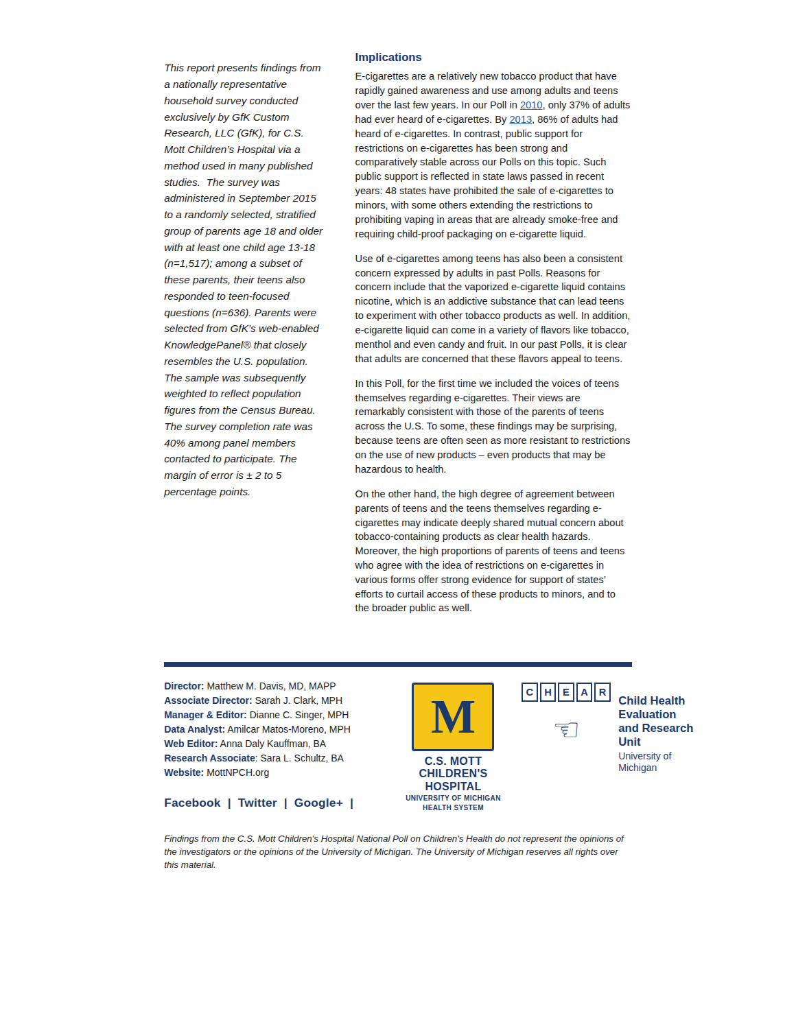This report presents findings from a nationally representative household survey conducted exclusively by GfK Custom Research, LLC (GfK), for C.S. Mott Children’s Hospital via a method used in many published studies. The survey was administered in September 2015 to a randomly selected, stratified group of parents age 18 and older with at least one child age 13-18 (n=1,517); among a subset of these parents, their teens also responded to teen-focused questions (n=636). Parents were selected from GfK’s web-enabled KnowledgePanel® that closely resembles the U.S. population. The sample was subsequently weighted to reflect population figures from the Census Bureau. The survey completion rate was 40% among panel members contacted to participate. The margin of error is ± 2 to 5 percentage points.
Implications
E-cigarettes are a relatively new tobacco product that have rapidly gained awareness and use among adults and teens over the last few years. In our Poll in 2010, only 37% of adults had ever heard of e-cigarettes. By 2013, 86% of adults had heard of e-cigarettes. In contrast, public support for restrictions on e-cigarettes has been strong and comparatively stable across our Polls on this topic. Such public support is reflected in state laws passed in recent years: 48 states have prohibited the sale of e-cigarettes to minors, with some others extending the restrictions to prohibiting vaping in areas that are already smoke-free and requiring child-proof packaging on e-cigarette liquid.
Use of e-cigarettes among teens has also been a consistent concern expressed by adults in past Polls. Reasons for concern include that the vaporized e-cigarette liquid contains nicotine, which is an addictive substance that can lead teens to experiment with other tobacco products as well. In addition, e-cigarette liquid can come in a variety of flavors like tobacco, menthol and even candy and fruit. In our past Polls, it is clear that adults are concerned that these flavors appeal to teens.
In this Poll, for the first time we included the voices of teens themselves regarding e-cigarettes. Their views are remarkably consistent with those of the parents of teens across the U.S. To some, these findings may be surprising, because teens are often seen as more resistant to restrictions on the use of new products – even products that may be hazardous to health.
On the other hand, the high degree of agreement between parents of teens and the teens themselves regarding e-cigarettes may indicate deeply shared mutual concern about tobacco-containing products as clear health hazards. Moreover, the high proportions of parents of teens and teens who agree with the idea of restrictions on e-cigarettes in various forms offer strong evidence for support of states’ efforts to curtail access of these products to minors, and to the broader public as well.
Director: Matthew M. Davis, MD, MAPP
Associate Director: Sarah J. Clark, MPH
Manager & Editor: Dianne C. Singer, MPH
Data Analyst: Amilcar Matos-Moreno, MPH
Web Editor: Anna Daly Kauffman, BA
Research Associate: Sara L. Schultz, BA
Website: MottNPCH.org
Facebook | Twitter | Google+ |
C.S. MOTT CHILDREN'S HOSPITAL UNIVERSITY OF MICHIGAN HEALTH SYSTEM
C
H
E
A
R
☜
Child Health Evaluation
and Research Unit University of Michigan
Findings from the C.S. Mott Children's Hospital National Poll on Children's Health do not represent the opinions of the investigators or the opinions of the University of Michigan. The University of Michigan reserves all rights over this material.